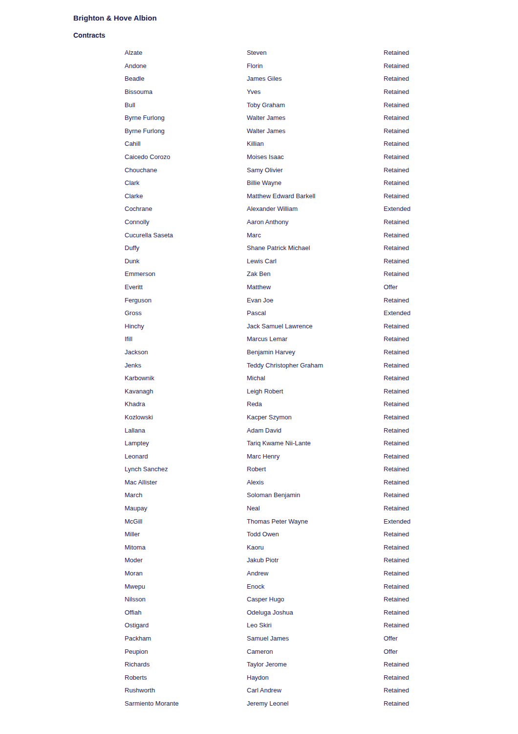Brighton & Hove Albion
Contracts
| Alzate | Steven | Retained |
| Andone | Florin | Retained |
| Beadle | James Giles | Retained |
| Bissouma | Yves | Retained |
| Bull | Toby Graham | Retained |
| Byrne Furlong | Walter James | Retained |
| Byrne Furlong | Walter James | Retained |
| Cahill | Killian | Retained |
| Caicedo Corozo | Moises Isaac | Retained |
| Chouchane | Samy Olivier | Retained |
| Clark | Billie Wayne | Retained |
| Clarke | Matthew Edward Barkell | Retained |
| Cochrane | Alexander William | Extended |
| Connolly | Aaron Anthony | Retained |
| Cucurella Saseta | Marc | Retained |
| Duffy | Shane Patrick Michael | Retained |
| Dunk | Lewis Carl | Retained |
| Emmerson | Zak Ben | Retained |
| Everitt | Matthew | Offer |
| Ferguson | Evan Joe | Retained |
| Gross | Pascal | Extended |
| Hinchy | Jack Samuel Lawrence | Retained |
| Ifill | Marcus Lemar | Retained |
| Jackson | Benjamin Harvey | Retained |
| Jenks | Teddy Christopher Graham | Retained |
| Karbownik | Michal | Retained |
| Kavanagh | Leigh Robert | Retained |
| Khadra | Reda | Retained |
| Kozlowski | Kacper Szymon | Retained |
| Lallana | Adam David | Retained |
| Lamptey | Tariq Kwame Nii-Lante | Retained |
| Leonard | Marc Henry | Retained |
| Lynch Sanchez | Robert | Retained |
| Mac Allister | Alexis | Retained |
| March | Soloman Benjamin | Retained |
| Maupay | Neal | Retained |
| McGill | Thomas Peter Wayne | Extended |
| Miller | Todd Owen | Retained |
| Mitoma | Kaoru | Retained |
| Moder | Jakub Piotr | Retained |
| Moran | Andrew | Retained |
| Mwepu | Enock | Retained |
| Nilsson | Casper Hugo | Retained |
| Offiah | Odeluga Joshua | Retained |
| Ostigard | Leo Skiri | Retained |
| Packham | Samuel James | Offer |
| Peupion | Cameron | Offer |
| Richards | Taylor Jerome | Retained |
| Roberts | Haydon | Retained |
| Rushworth | Carl Andrew | Retained |
| Sarmiento Morante | Jeremy Leonel | Retained |